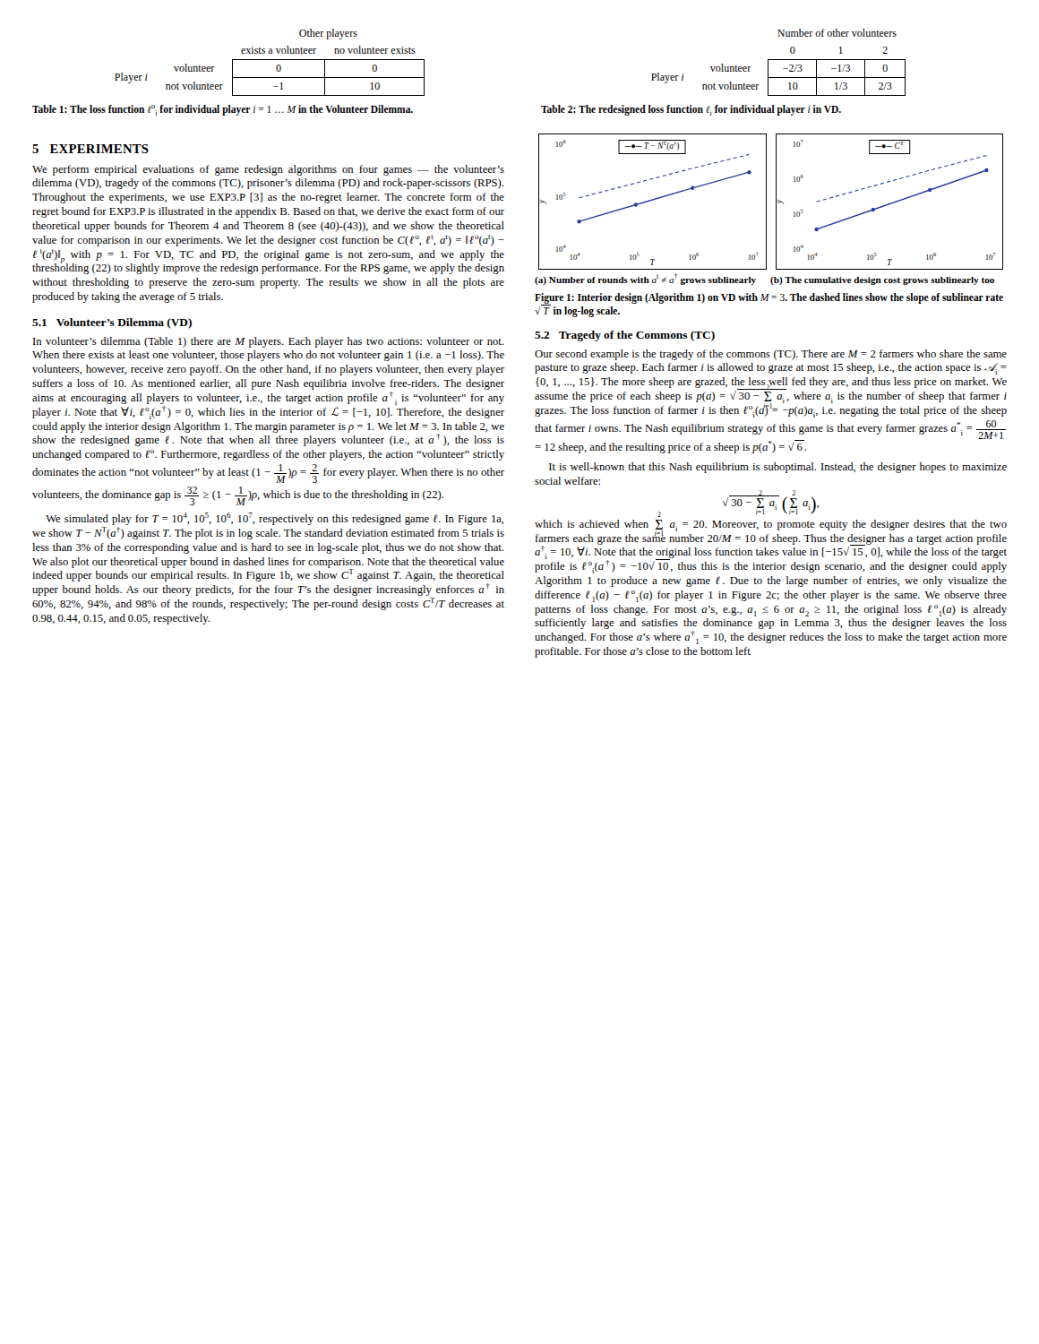| | | Other players |
| | | exists a volunteer | no volunteer exists |
| Player i | volunteer | 0 | 0 |
| not volunteer | −1 | 10 |
Table 1: The loss function ℓoi for individual player i = 1 … M in the Volunteer Dilemma.
| | | Number of other volunteers |
| | | 0 | 1 | 2 |
| Player i | volunteer | −2/3 | −1/3 | 0 |
| not volunteer | 10 | 1/3 | 2/3 |
Table 2: The redesigned loss function ℓi for individual player i in VD.
5 EXPERIMENTS
We perform empirical evaluations of game redesign algorithms on four games — the volunteer’s dilemma (VD), tragedy of the commons (TC), prisoner’s dilemma (PD) and rock-paper-scissors (RPS). Throughout the experiments, we use EXP3.P [3] as the no-regret learner. The concrete form of the regret bound for EXP3.P is illustrated in the appendix B. Based on that, we derive the exact form of our theoretical upper bounds for Theorem 4 and Theorem 8 (see (40)-(43)), and we show the theoretical value for comparison in our experiments. We let the designer cost function be C(ℓo, ℓt, at) = ‖ℓo(at) − ℓt(at)‖p with p = 1. For VD, TC and PD, the original game is not zero-sum, and we apply the thresholding (22) to slightly improve the redesign performance. For the RPS game, we apply the design without thresholding to preserve the zero-sum property. The results we show in all the plots are produced by taking the average of 5 trials.
5.1 Volunteer’s Dilemma (VD)
In volunteer’s dilemma (Table 1) there are M players. Each player has two actions: volunteer or not. When there exists at least one volunteer, those players who do not volunteer gain 1 (i.e. a −1 loss). The volunteers, however, receive zero payoff. On the other hand, if no players volunteer, then every player suffers a loss of 10. As mentioned earlier, all pure Nash equilibria involve free-riders. The designer aims at encouraging all players to volunteer, i.e., the target action profile a†i is “volunteer” for any player i. Note that ∀i, ℓoi(a†) = 0, which lies in the interior of ℒ = [−1, 10]. Therefore, the designer could apply the interior design Algorithm 1. The margin parameter is ρ = 1. We let M = 3. In table 2, we show the redesigned game ℓ. Note that when all three players volunteer (i.e., at a†), the loss is unchanged compared to ℓo. Furthermore, regardless of the other players, the action “volunteer” strictly dominates the action “not volunteer” by at least (1 − 1 M)ρ = 23 for every player. When there is no other volunteers, the dominance gap is 323 ≥ (1 − 1 M)ρ, which is due to the thresholding in (22).
We simulated play for T = 104, 105, 106, 107, respectively on this redesigned game ℓ. In Figure 1a, we show T − NT(a†) against T. The plot is in log scale. The standard deviation estimated from 5 trials is less than 3% of the corresponding value and is hard to see in log-scale plot, thus we do not show that. We also plot our theoretical upper bound in dashed lines for comparison. Note that the theoretical value indeed upper bounds our empirical results. In Figure 1b, we show CT against T. Again, the theoretical upper bound holds. As our theory predicts, for the four T’s the designer increasingly enforces a† in 60%, 82%, 94%, and 98% of the rounds, respectively; The per-round design costs CT/T decreases at 0.98, 0.44, 0.15, and 0.05, respectively.
─●─ T − NT(a†)
y
106 105 104
104 105 106 107
T
─●─ CT
y
107 106 105 104
104 105 106 107
T
(a) Number of rounds with at ≠ a† grows sublinearly
(b) The cumulative design cost grows sublinearly too
Figure 1: Interior design (Algorithm 1) on VD with M = 3. The dashed lines show the slope of sublinear rate √T in log-log scale.
5.2 Tragedy of the Commons (TC)
Our second example is the tragedy of the commons (TC). There are M = 2 farmers who share the same pasture to graze sheep. Each farmer i is allowed to graze at most 15 sheep, i.e., the action space is 𝒜i = {0, 1, ..., 15}. The more sheep are grazed, the less well fed they are, and thus less price on market. We assume the price of each sheep is p(a) = √30 − Σ2 i=1 ai, where ai is the number of sheep that farmer i grazes. The loss function of farmer i is then ℓoi(a) = −p(a)ai, i.e. negating the total price of the sheep that farmer i owns. The Nash equilibrium strategy of this game is that every farmer grazes a*i = 602M+1 = 12 sheep, and the resulting price of a sheep is p(a*) = √6.
It is well-known that this Nash equilibrium is suboptimal. Instead, the designer hopes to maximize social welfare:
√30 − Σ2 i=1 ai (Σ2 i=1 ai),
which is achieved when Σ2 i=1 ai = 20. Moreover, to promote equity the designer desires that the two farmers each graze the same number 20/M = 10 of sheep. Thus the designer has a target action profile a†i = 10, ∀i. Note that the original loss function takes value in [−15√15, 0], while the loss of the target profile is ℓoi(a†) = −10√10, thus this is the interior design scenario, and the designer could apply Algorithm 1 to produce a new game ℓ. Due to the large number of entries, we only visualize the difference ℓ1(a) − ℓo1(a) for player 1 in Figure 2c; the other player is the same. We observe three patterns of loss change. For most a’s, e.g., a1 ≤ 6 or a2 ≥ 11, the original loss ℓo1(a) is already sufficiently large and satisfies the dominance gap in Lemma 3, thus the designer leaves the loss unchanged. For those a’s where a†1 = 10, the designer reduces the loss to make the target action more profitable. For those a’s close to the bottom left